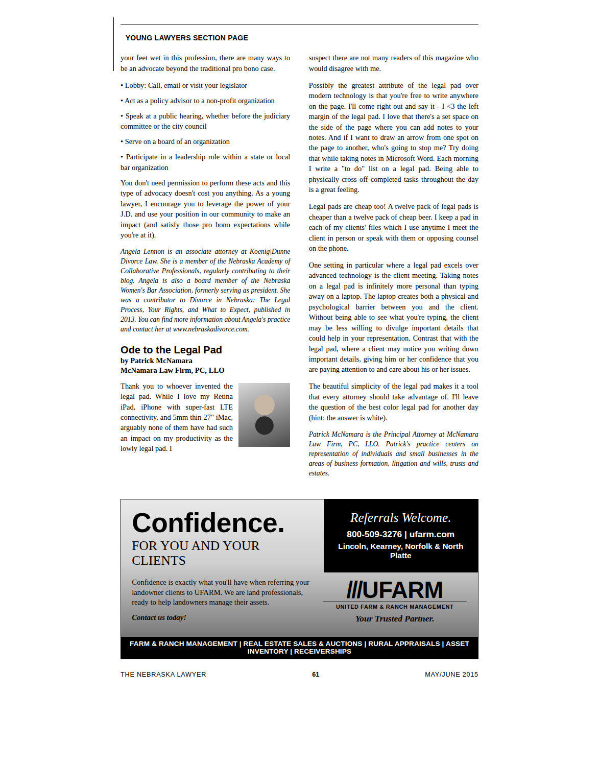YOUNG LAWYERS SECTION PAGE
your feet wet in this profession, there are many ways to be an advocate beyond the traditional pro bono case.
• Lobby: Call, email or visit your legislator
• Act as a policy advisor to a non-profit organization
• Speak at a public hearing, whether before the judiciary committee or the city council
• Serve on a board of an organization
• Participate in a leadership role within a state or local bar organization
You don't need permission to perform these acts and this type of advocacy doesn't cost you anything. As a young lawyer, I encourage you to leverage the power of your J.D. and use your position in our community to make an impact (and satisfy those pro bono expectations while you're at it).
Angela Lennon is an associate attorney at Koenig|Dunne Divorce Law. She is a member of the Nebraska Academy of Collaborative Professionals, regularly contributing to their blog. Angela is also a board member of the Nebraska Women's Bar Association, formerly serving as president. She was a contributor to Divorce in Nebraska: The Legal Process, Your Rights, and What to Expect, published in 2013. You can find more information about Angela's practice and contact her at www.nebraskadivorce.com.
Ode to the Legal Pad
by Patrick McNamara
McNamara Law Firm, PC, LLO
Thank you to whoever invented the legal pad. While I love my Retina iPad, iPhone with super-fast LTE connectivity, and 5mm thin 27" iMac, arguably none of them have had such an impact on my productivity as the lowly legal pad. I
suspect there are not many readers of this magazine who would disagree with me.
Possibly the greatest attribute of the legal pad over modern technology is that you're free to write anywhere on the page. I'll come right out and say it - I <3 the left margin of the legal pad. I love that there's a set space on the side of the page where you can add notes to your notes. And if I want to draw an arrow from one spot on the page to another, who's going to stop me? Try doing that while taking notes in Microsoft Word. Each morning I write a "to do" list on a legal pad. Being able to physically cross off completed tasks throughout the day is a great feeling.
Legal pads are cheap too! A twelve pack of legal pads is cheaper than a twelve pack of cheap beer. I keep a pad in each of my clients' files which I use anytime I meet the client in person or speak with them or opposing counsel on the phone.
One setting in particular where a legal pad excels over advanced technology is the client meeting. Taking notes on a legal pad is infinitely more personal than typing away on a laptop. The laptop creates both a physical and psychological barrier between you and the client. Without being able to see what you're typing, the client may be less willing to divulge important details that could help in your representation. Contrast that with the legal pad, where a client may notice you writing down important details, giving him or her confidence that you are paying attention to and care about his or her issues.
The beautiful simplicity of the legal pad makes it a tool that every attorney should take advantage of. I'll leave the question of the best color legal pad for another day (hint: the answer is white).
Patrick McNamara is the Principal Attorney at McNamara Law Firm, PC, LLO. Patrick's practice centers on representation of individuals and small businesses in the areas of business formation, litigation and wills, trusts and estates.
Confidence.
FOR YOU AND YOUR CLIENTS
Referrals Welcome.
800-509-3276 | ufarm.com
Lincoln, Kearney, Norfolk & North Platte
Confidence is exactly what you'll have when referring your landowner clients to UFARM. We are land professionals, ready to help landowners manage their assets.
Contact us today!
///UFARM
UNITED FARM & RANCH MANAGEMENT
Your Trusted Partner.
FARM & RANCH MANAGEMENT | REAL ESTATE SALES & AUCTIONS | RURAL APPRAISALS | ASSET INVENTORY | RECEIVERSHIPS
THE NEBRASKA LAWYER 61 MAY/JUNE 2015